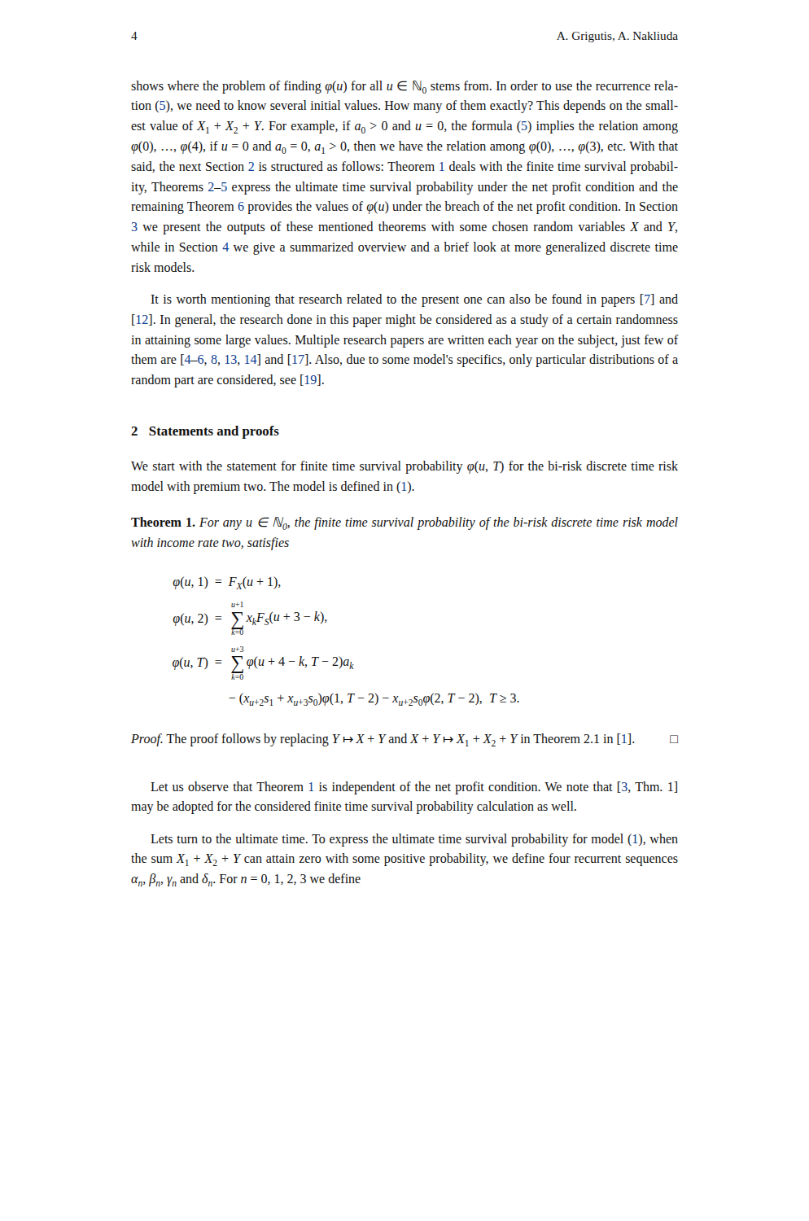4 A. Grigutis, A. Nakliuda
shows where the problem of finding φ(u) for all u ∈ ℕ0 stems from. In order to use the recurrence relation (5), we need to know several initial values. How many of them exactly? This depends on the smallest value of X1 + X2 + Y. For example, if a0 > 0 and u = 0, the formula (5) implies the relation among φ(0), …, φ(4), if u = 0 and a0 = 0, a1 > 0, then we have the relation among φ(0), …, φ(3), etc. With that said, the next Section 2 is structured as follows: Theorem 1 deals with the finite time survival probability, Theorems 2–5 express the ultimate time survival probability under the net profit condition and the remaining Theorem 6 provides the values of φ(u) under the breach of the net profit condition. In Section 3 we present the outputs of these mentioned theorems with some chosen random variables X and Y, while in Section 4 we give a summarized overview and a brief look at more generalized discrete time risk models.
It is worth mentioning that research related to the present one can also be found in papers [7] and [12]. In general, the research done in this paper might be considered as a study of a certain randomness in attaining some large values. Multiple research papers are written each year on the subject, just few of them are [4–6, 8, 13, 14] and [17]. Also, due to some model's specifics, only particular distributions of a random part are considered, see [19].
2 Statements and proofs
We start with the statement for finite time survival probability φ(u, T) for the bi-risk discrete time risk model with premium two. The model is defined in (1).
Theorem 1. For any u ∈ ℕ0, the finite time survival probability of the bi-risk discrete time risk model with income rate two, satisfies
| φ ( u , 1) | = | F X ( u + 1), |
| φ ( u , 2) | = | u +1 ∑ k =0 x k F S ( u + 3 − k ), |
| φ ( u , T ) | = | u +3 ∑ k =0 φ ( u + 4 − k , T − 2) a k |
| | | − ( x u +2 s 1 + x u +3 s 0 ) φ (1, T − 2) − x u +2 s 0 φ (2, T − 2), T ≥ 3. |
Proof. The proof follows by replacing Y ↦ X + Y and X + Y ↦ X1 + X2 + Y in Theorem 2.1 in [1]. □
Let us observe that Theorem 1 is independent of the net profit condition. We note that [3, Thm. 1] may be adopted for the considered finite time survival probability calculation as well.
Lets turn to the ultimate time. To express the ultimate time survival probability for model (1), when the sum X1 + X2 + Y can attain zero with some positive probability, we define four recurrent sequences αn, βn, γn and δn. For n = 0, 1, 2, 3 we define